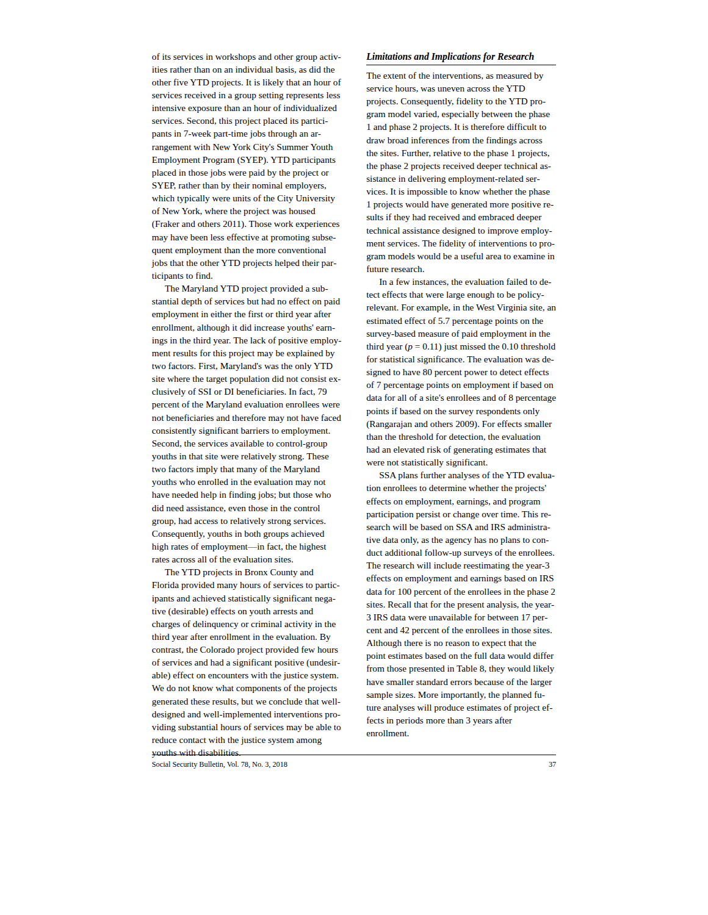of its services in workshops and other group activities rather than on an individual basis, as did the other five YTD projects. It is likely that an hour of services received in a group setting represents less intensive exposure than an hour of individualized services. Second, this project placed its participants in 7-week part-time jobs through an arrangement with New York City's Summer Youth Employment Program (SYEP). YTD participants placed in those jobs were paid by the project or SYEP, rather than by their nominal employers, which typically were units of the City University of New York, where the project was housed (Fraker and others 2011). Those work experiences may have been less effective at promoting subsequent employment than the more conventional jobs that the other YTD projects helped their participants to find.
The Maryland YTD project provided a substantial depth of services but had no effect on paid employment in either the first or third year after enrollment, although it did increase youths' earnings in the third year. The lack of positive employment results for this project may be explained by two factors. First, Maryland's was the only YTD site where the target population did not consist exclusively of SSI or DI beneficiaries. In fact, 79 percent of the Maryland evaluation enrollees were not beneficiaries and therefore may not have faced consistently significant barriers to employment. Second, the services available to control-group youths in that site were relatively strong. These two factors imply that many of the Maryland youths who enrolled in the evaluation may not have needed help in finding jobs; but those who did need assistance, even those in the control group, had access to relatively strong services. Consequently, youths in both groups achieved high rates of employment—in fact, the highest rates across all of the evaluation sites.
The YTD projects in Bronx County and Florida provided many hours of services to participants and achieved statistically significant negative (desirable) effects on youth arrests and charges of delinquency or criminal activity in the third year after enrollment in the evaluation. By contrast, the Colorado project provided few hours of services and had a significant positive (undesirable) effect on encounters with the justice system. We do not know what components of the projects generated these results, but we conclude that well-designed and well-implemented interventions providing substantial hours of services may be able to reduce contact with the justice system among youths with disabilities.
Limitations and Implications for Research
The extent of the interventions, as measured by service hours, was uneven across the YTD projects. Consequently, fidelity to the YTD program model varied, especially between the phase 1 and phase 2 projects. It is therefore difficult to draw broad inferences from the findings across the sites. Further, relative to the phase 1 projects, the phase 2 projects received deeper technical assistance in delivering employment-related services. It is impossible to know whether the phase 1 projects would have generated more positive results if they had received and embraced deeper technical assistance designed to improve employment services. The fidelity of interventions to program models would be a useful area to examine in future research.
In a few instances, the evaluation failed to detect effects that were large enough to be policy-relevant. For example, in the West Virginia site, an estimated effect of 5.7 percentage points on the survey-based measure of paid employment in the third year (p = 0.11) just missed the 0.10 threshold for statistical significance. The evaluation was designed to have 80 percent power to detect effects of 7 percentage points on employment if based on data for all of a site's enrollees and of 8 percentage points if based on the survey respondents only (Rangarajan and others 2009). For effects smaller than the threshold for detection, the evaluation had an elevated risk of generating estimates that were not statistically significant.
SSA plans further analyses of the YTD evaluation enrollees to determine whether the projects' effects on employment, earnings, and program participation persist or change over time. This research will be based on SSA and IRS administrative data only, as the agency has no plans to conduct additional follow-up surveys of the enrollees. The research will include reestimating the year-3 effects on employment and earnings based on IRS data for 100 percent of the enrollees in the phase 2 sites. Recall that for the present analysis, the year-3 IRS data were unavailable for between 17 percent and 42 percent of the enrollees in those sites. Although there is no reason to expect that the point estimates based on the full data would differ from those presented in Table 8, they would likely have smaller standard errors because of the larger sample sizes. More importantly, the planned future analyses will produce estimates of project effects in periods more than 3 years after enrollment.
Social Security Bulletin, Vol. 78, No. 3, 2018 37